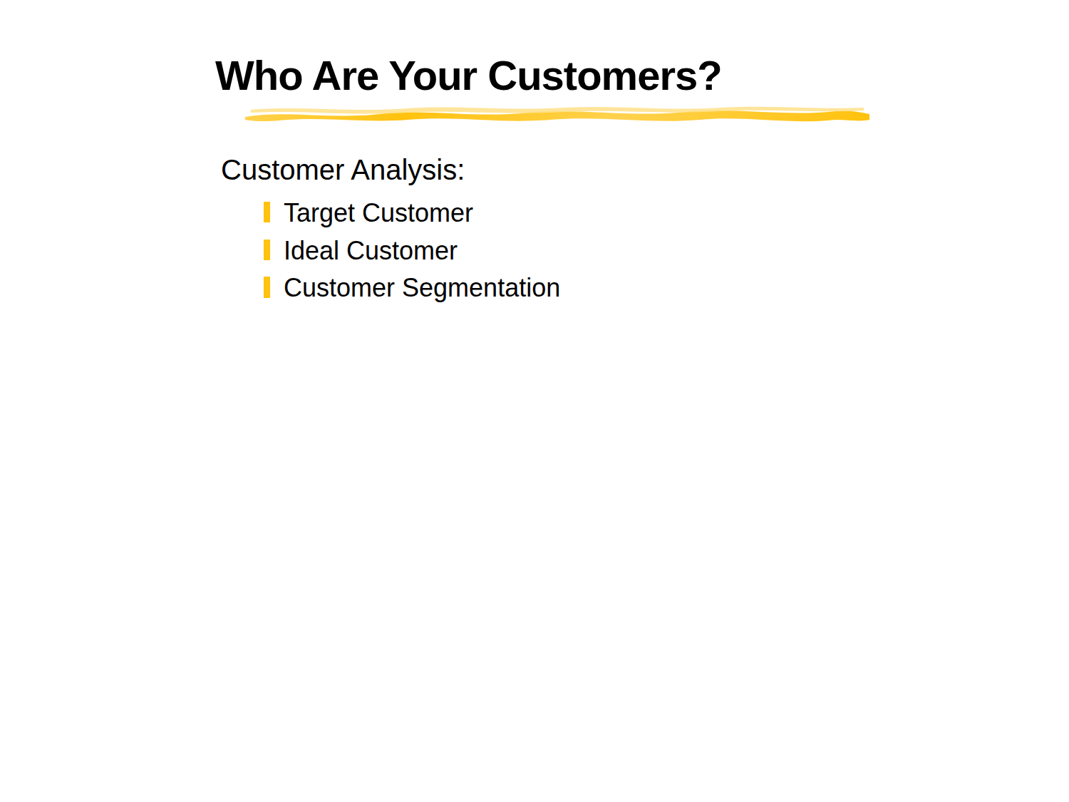Who Are Your Customers?
Customer Analysis:
Target Customer
Ideal Customer
Customer Segmentation